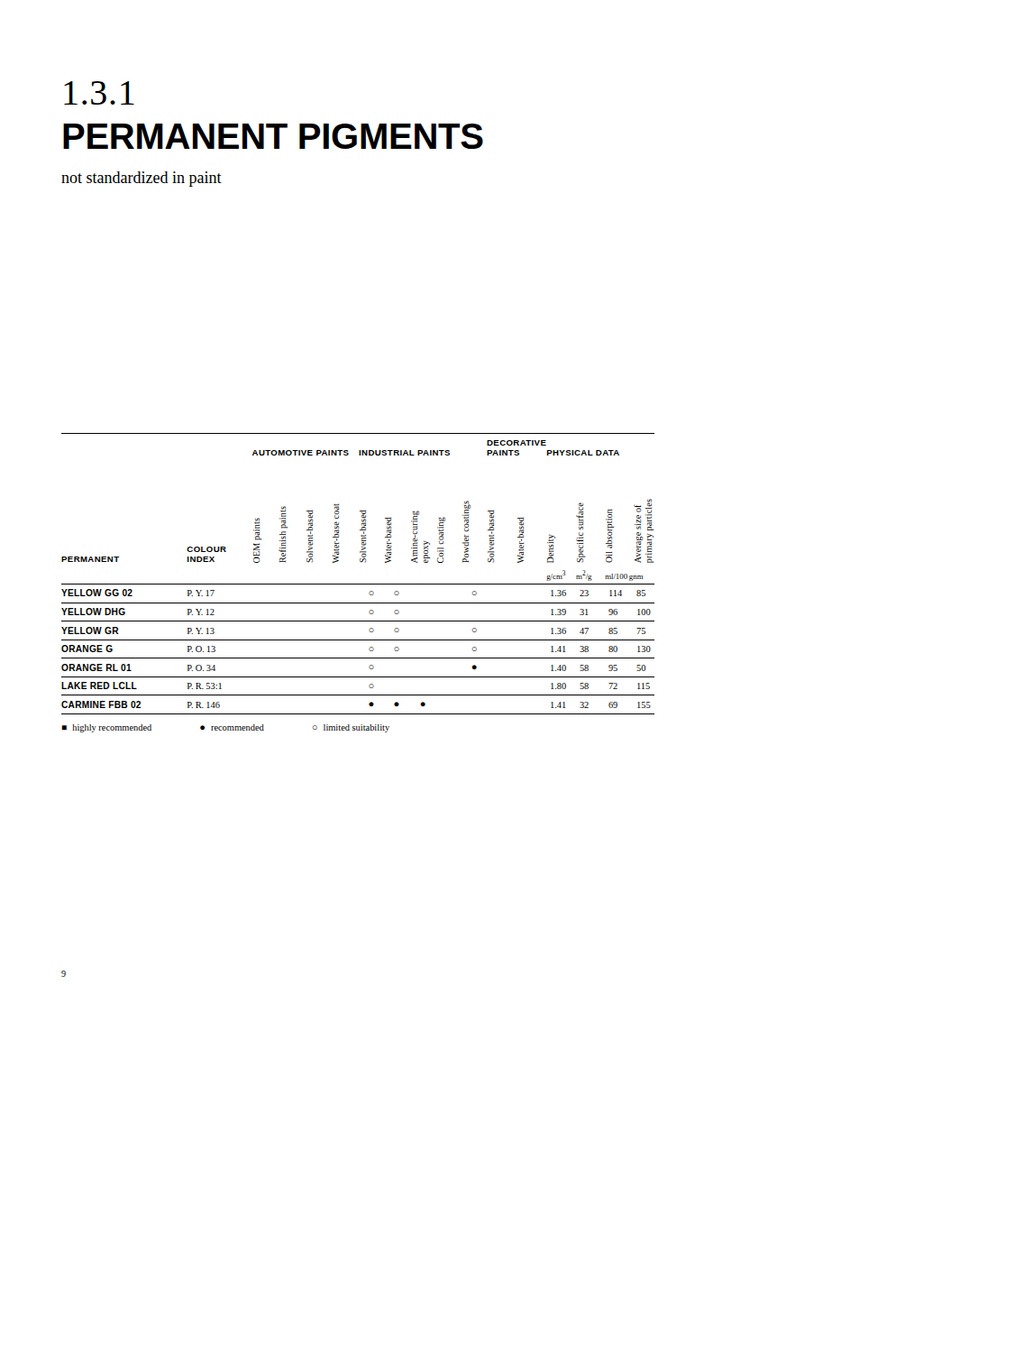1.3.1
Permanent Pigments
not standardized in paint
Permanent pigments: recommended applications and physical data
| Permanent | Colour Index | Automotive paints | Industrial paints | Decorative paints | Physical data |
| --- | --- | --- | --- | --- | --- |
| OEM paints | Refinish paints | Solvent-based | Water-base coat | Solvent-based | Water-based | Amine-curing epoxy | Coil coating | Powder coatings | Solvent-based | Water-based | Density | Specific surface | Oil absorption | Average size of primary particles |
| | | | | | | | | | | | | | g/cm 3 | m 2 /g | ml/100 g | nm |
| Yellow GG 02 | P. Y. 17 | | | | | ○ | ○ | | | ○ | | | 1.36 | 23 | 114 | 85 |
| Yellow DHG | P. Y. 12 | | | | | ○ | ○ | | | | | | 1.39 | 31 | 96 | 100 |
| Yellow GR | P. Y. 13 | | | | | ○ | ○ | | | ○ | | | 1.36 | 47 | 85 | 75 |
| Orange G | P. O. 13 | | | | | ○ | ○ | | | ○ | | | 1.41 | 38 | 80 | 130 |
| Orange RL 01 | P. O. 34 | | | | | ○ | | | | ● | | | 1.40 | 58 | 95 | 50 |
| Lake Red LCLL | P. R. 53:1 | | | | | ○ | | | | | | | 1.80 | 58 | 72 | 115 |
| Carmine FBB 02 | P. R. 146 | | | | | ● | ● | ● | | | | | 1.41 | 32 | 69 | 155 |
■highly recommended ●recommended ○limited suitability
9